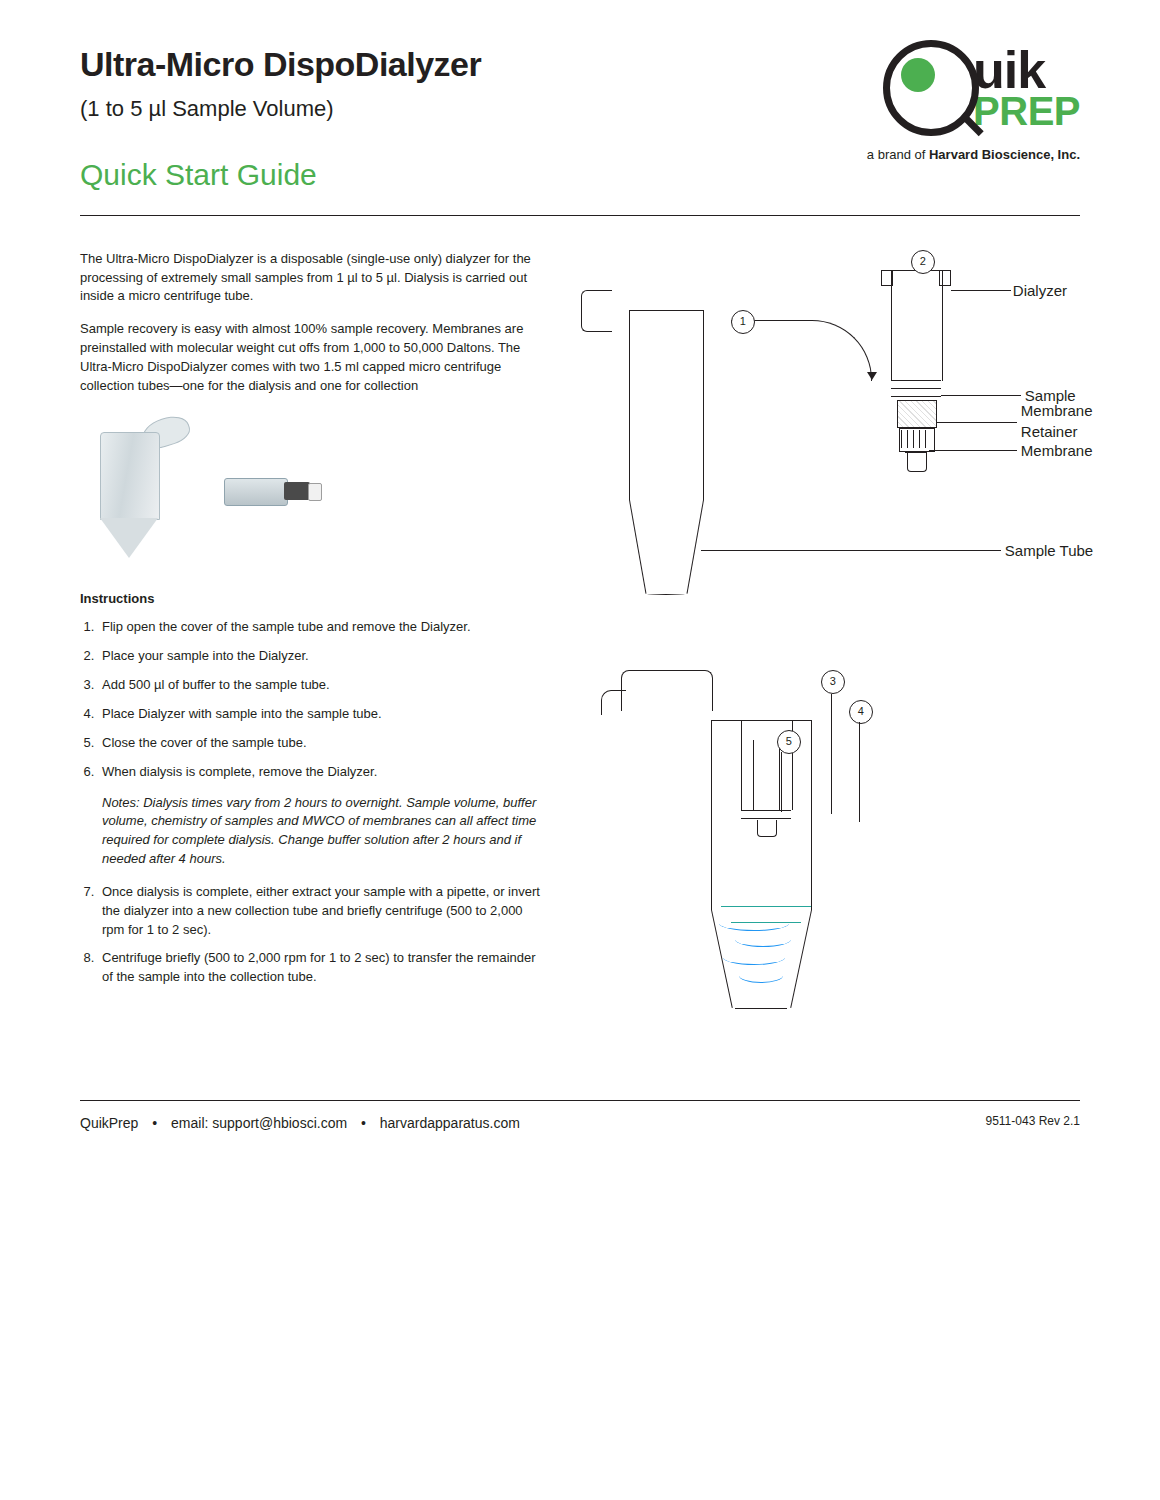Ultra-Micro DispoDialyzer
(1 to 5 µl Sample Volume)
Quick Start Guide
uik
PREP
a brand of Harvard Bioscience, Inc.
The Ultra-Micro DispoDialyzer is a disposable (single-use only) dialyzer for the processing of extremely small samples from 1 µl to 5 µl. Dialysis is carried out inside a micro centrifuge tube.
Sample recovery is easy with almost 100% sample recovery. Membranes are preinstalled with molecular weight cut offs from 1,000 to 50,000 Daltons. The Ultra-Micro DispoDialyzer comes with two 1.5 ml capped micro centrifuge collection tubes—one for the dialysis and one for collection
Instructions
Flip open the cover of the sample tube and remove the Dialyzer.
Place your sample into the Dialyzer.
Add 500 µl of buffer to the sample tube.
Place Dialyzer with sample into the sample tube.
Close the cover of the sample tube.
When dialysis is complete, remove the Dialyzer.
Notes: Dialysis times vary from 2 hours to overnight. Sample volume, buffer volume, chemistry of samples and MWCO of membranes can all affect time required for complete dialysis. Change buffer solution after 2 hours and if needed after 4 hours.
Once dialysis is complete, either extract your sample with a pipette, or invert the dialyzer into a new collection tube and briefly centrifuge (500 to 2,000 rpm for 1 to 2 sec).
Centrifuge briefly (500 to 2,000 rpm for 1 to 2 sec) to transfer the remainder of the sample into the collection tube.
1 2 Dialyzer Sample Membrane
Retainer Membrane Sample Tube
3 4 5
QuikPrep • email: support@hbiosci.com • harvardapparatus.com
9511-043 Rev 2.1